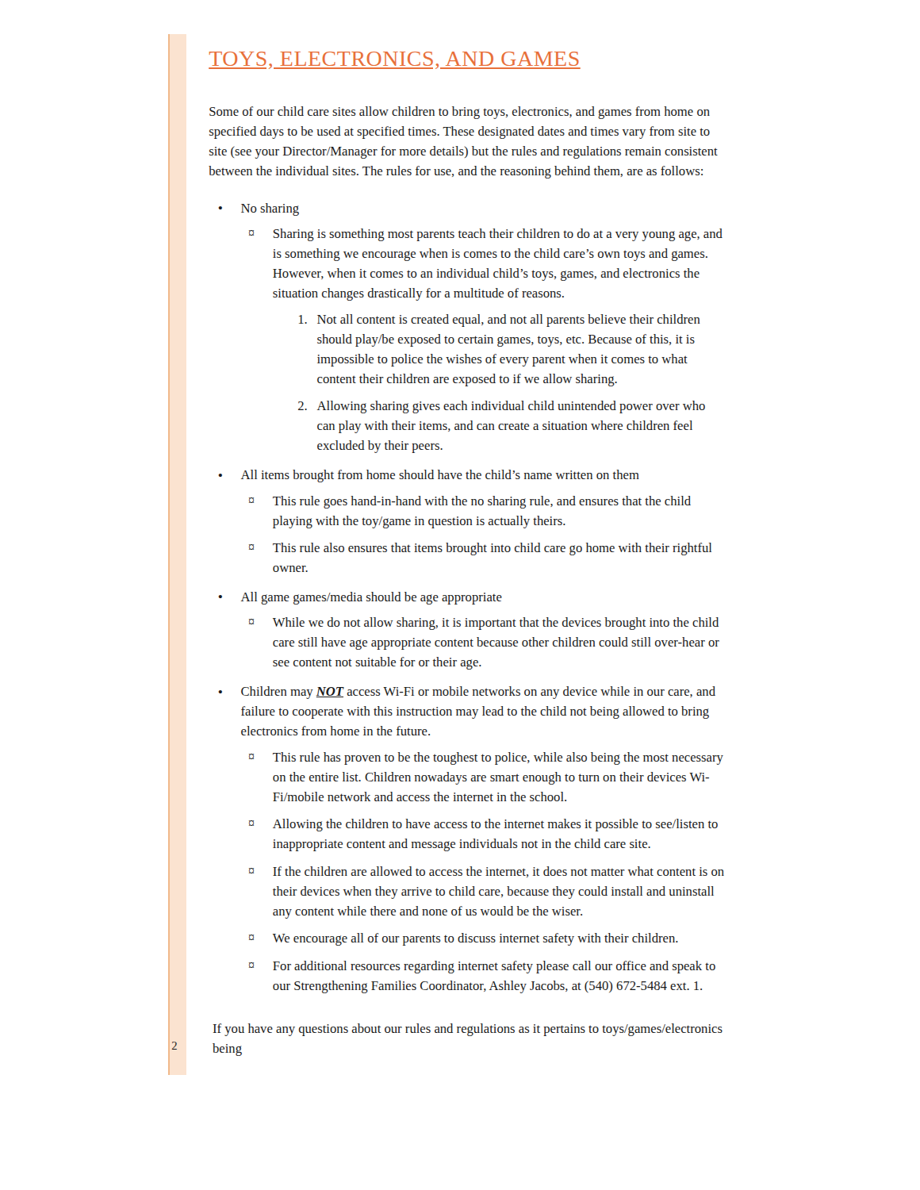2
TOYS, ELECTRONICS, AND GAMES
Some of our child care sites allow children to bring toys, electronics, and games from home on specified days to be used at specified times. These designated dates and times vary from site to site (see your Director/Manager for more details) but the rules and regulations remain consistent between the individual sites. The rules for use, and the reasoning behind them, are as follows:
No sharing
Sharing is something most parents teach their children to do at a very young age, and is something we encourage when is comes to the child care’s own toys and games. However, when it comes to an individual child’s toys, games, and electronics the situation changes drastically for a multitude of reasons.
Not all content is created equal, and not all parents believe their children should play/be exposed to certain games, toys, etc. Because of this, it is impossible to police the wishes of every parent when it comes to what content their children are exposed to if we allow sharing.
Allowing sharing gives each individual child unintended power over who can play with their items, and can create a situation where children feel excluded by their peers.
All items brought from home should have the child’s name written on them
This rule goes hand-in-hand with the no sharing rule, and ensures that the child playing with the toy/game in question is actually theirs.
This rule also ensures that items brought into child care go home with their rightful owner.
All game games/media should be age appropriate
While we do not allow sharing, it is important that the devices brought into the child care still have age appropriate content because other children could still over-hear or see content not suitable for or their age.
Children may NOT access Wi-Fi or mobile networks on any device while in our care, and failure to cooperate with this instruction may lead to the child not being allowed to bring electronics from home in the future.
This rule has proven to be the toughest to police, while also being the most necessary on the entire list. Children nowadays are smart enough to turn on their devices Wi-Fi/mobile network and access the internet in the school.
Allowing the children to have access to the internet makes it possible to see/listen to inappropriate content and message individuals not in the child care site.
If the children are allowed to access the internet, it does not matter what content is on their devices when they arrive to child care, because they could install and uninstall any content while there and none of us would be the wiser.
We encourage all of our parents to discuss internet safety with their children.
For additional resources regarding internet safety please call our office and speak to our Strengthening Families Coordinator, Ashley Jacobs, at (540) 672-5484 ext. 1.
If you have any questions about our rules and regulations as it pertains to toys/games/electronics being